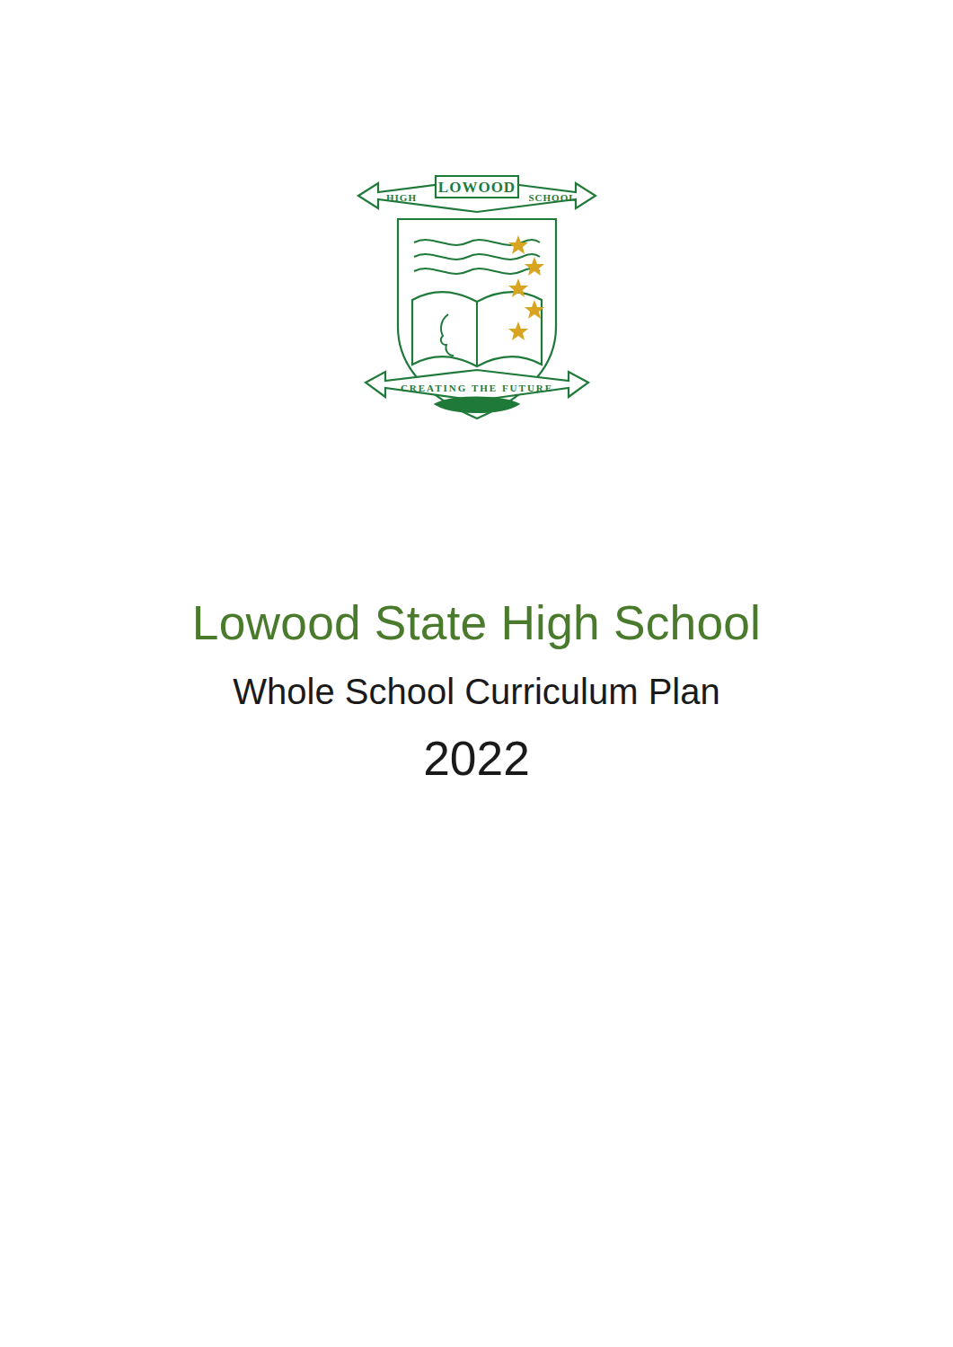LOWOOD HIGH SCHOOL CREATING THE FUTURE
Lowood State High School
Whole School Curriculum Plan
2022